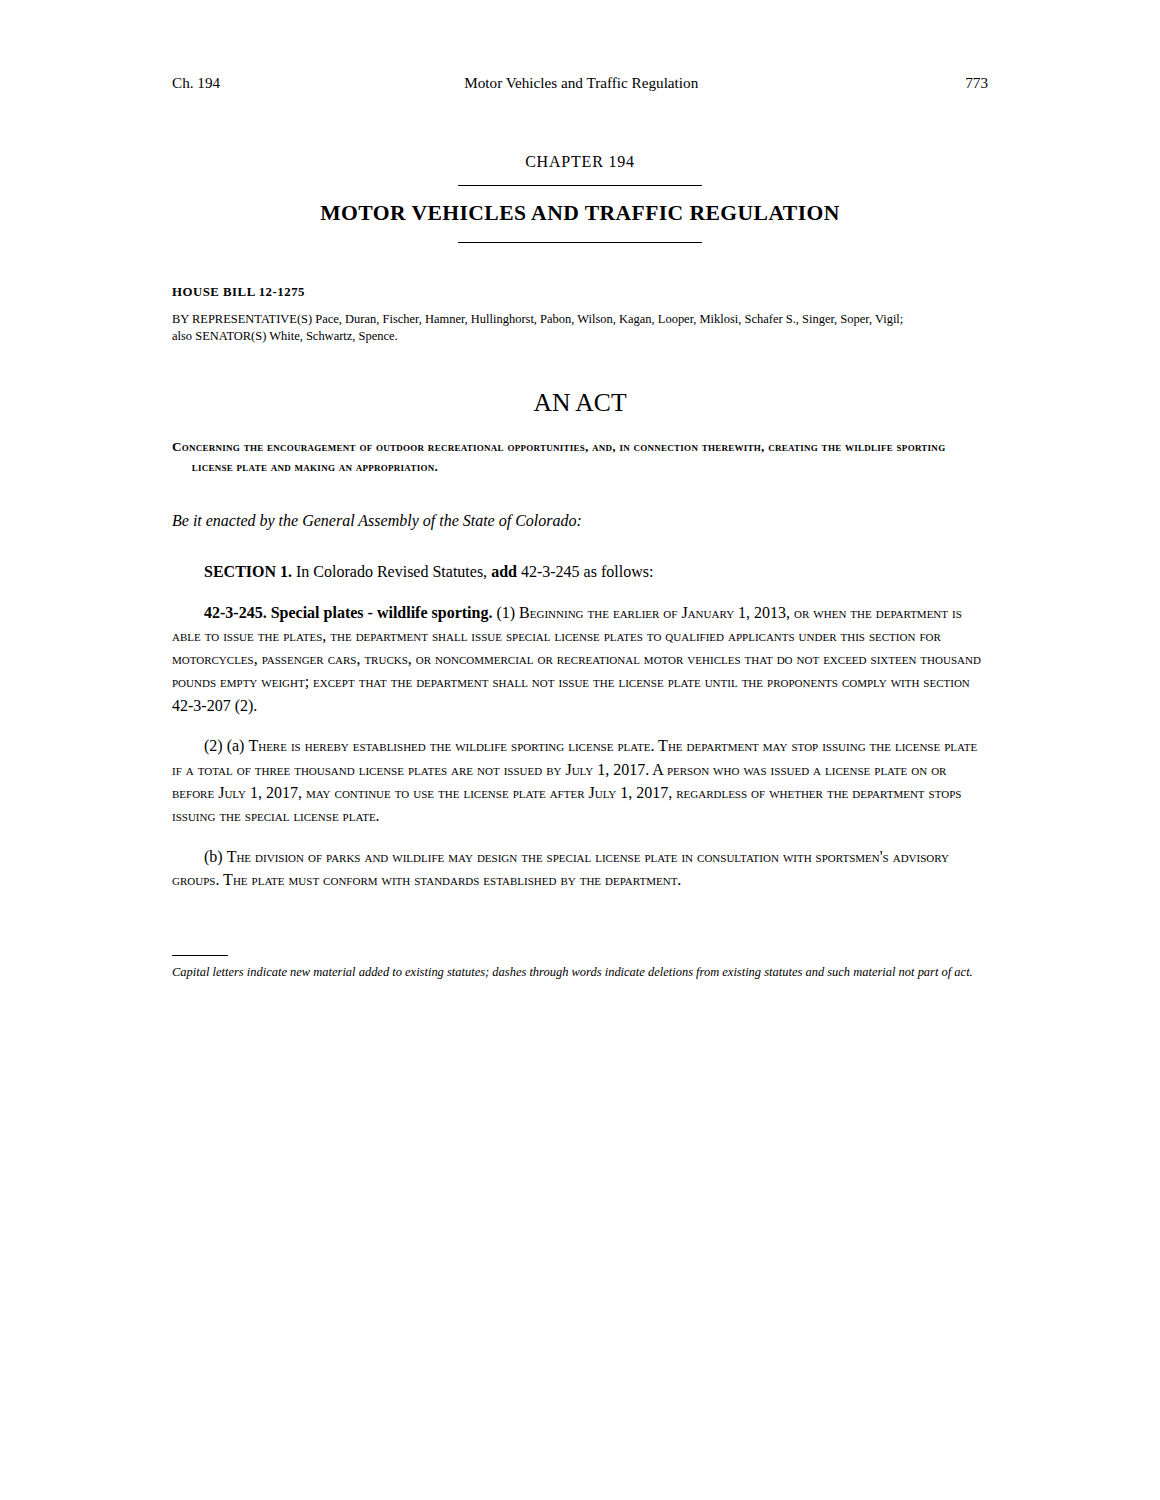Ch. 194 Motor Vehicles and Traffic Regulation 773
CHAPTER 194
MOTOR VEHICLES AND TRAFFIC REGULATION
HOUSE BILL 12-1275
BY REPRESENTATIVE(S) Pace, Duran, Fischer, Hamner, Hullinghorst, Pabon, Wilson, Kagan, Looper, Miklosi, Schafer S., Singer, Soper, Vigil; also SENATOR(S) White, Schwartz, Spence.
AN ACT
Concerning the encouragement of outdoor recreational opportunities, and, in connection therewith, creating the wildlife sporting license plate and making an appropriation.
Be it enacted by the General Assembly of the State of Colorado:
SECTION 1. In Colorado Revised Statutes, add 42-3-245 as follows:
42-3-245. Special plates - wildlife sporting. (1) Beginning the earlier of January 1, 2013, or when the department is able to issue the plates, the department shall issue special license plates to qualified applicants under this section for motorcycles, passenger cars, trucks, or noncommercial or recreational motor vehicles that do not exceed sixteen thousand pounds empty weight; except that the department shall not issue the license plate until the proponents comply with section 42-3-207 (2).
(2) (a) There is hereby established the wildlife sporting license plate. The department may stop issuing the license plate if a total of three thousand license plates are not issued by July 1, 2017. A person who was issued a license plate on or before July 1, 2017, may continue to use the license plate after July 1, 2017, regardless of whether the department stops issuing the special license plate.
(b) The division of parks and wildlife may design the special license plate in consultation with sportsmen's advisory groups. The plate must conform with standards established by the department.
Capital letters indicate new material added to existing statutes; dashes through words indicate deletions from existing statutes and such material not part of act.